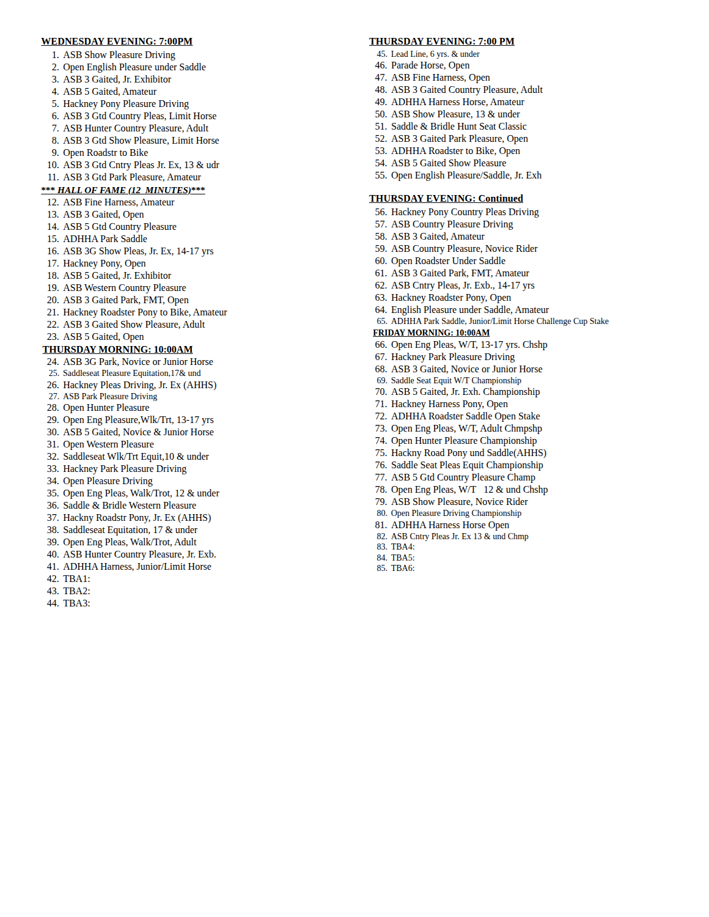WEDNESDAY EVENING: 7:00PM
ASB Show Pleasure Driving
Open English Pleasure under Saddle
ASB 3 Gaited, Jr. Exhibitor
ASB 5 Gaited, Amateur
Hackney Pony Pleasure Driving
ASB 3 Gtd Country Pleas, Limit Horse
ASB Hunter Country Pleasure, Adult
ASB 3 Gtd Show Pleasure, Limit Horse
Open Roadstr to Bike
ASB 3 Gtd Cntry Pleas Jr. Ex, 13 & udr
ASB 3 Gtd Park Pleasure, Amateur
*** HALL OF FAME (12 MINUTES)***
ASB Fine Harness, Amateur
ASB 3 Gaited, Open
ASB 5 Gtd Country Pleasure
ADHHA Park Saddle
ASB 3G Show Pleas, Jr. Ex, 14-17 yrs
Hackney Pony, Open
ASB 5 Gaited, Jr. Exhibitor
ASB Western Country Pleasure
ASB 3 Gaited Park, FMT, Open
Hackney Roadster Pony to Bike, Amateur
ASB 3 Gaited Show Pleasure, Adult
ASB 5 Gaited, Open THURSDAY MORNING: 10:00AM
ASB 3G Park, Novice or Junior Horse
Saddleseat Pleasure Equitation,17& und
Hackney Pleas Driving, Jr. Ex (AHHS)
ASB Park Pleasure Driving
Open Hunter Pleasure
Open Eng Pleasure,Wlk/Trt, 13-17 yrs
ASB 5 Gaited, Novice & Junior Horse
Open Western Pleasure
Saddleseat Wlk/Trt Equit,10 & under
Hackney Park Pleasure Driving
Open Pleasure Driving
Open Eng Pleas, Walk/Trot, 12 & under
Saddle & Bridle Western Pleasure
Hackny Roadstr Pony, Jr. Ex (AHHS)
Saddleseat Equitation, 17 & under
Open Eng Pleas, Walk/Trot, Adult
ASB Hunter Country Pleasure, Jr. Exb.
ADHHA Harness, Junior/Limit Horse
TBA1:
TBA2:
TBA3:
THURSDAY EVENING: 7:00 PM
Lead Line, 6 yrs. & under
Parade Horse, Open
ASB Fine Harness, Open
ASB 3 Gaited Country Pleasure, Adult
ADHHA Harness Horse, Amateur
ASB Show Pleasure, 13 & under
Saddle & Bridle Hunt Seat Classic
ASB 3 Gaited Park Pleasure, Open
ADHHA Roadster to Bike, Open
ASB 5 Gaited Show Pleasure
Open English Pleasure/Saddle, Jr. Exh
THURSDAY EVENING: Continued
Hackney Pony Country Pleas Driving
ASB Country Pleasure Driving
ASB 3 Gaited, Amateur
ASB Country Pleasure, Novice Rider
Open Roadster Under Saddle
ASB 3 Gaited Park, FMT, Amateur
ASB Cntry Pleas, Jr. Exb., 14-17 yrs
Hackney Roadster Pony, Open
English Pleasure under Saddle, Amateur
ADHHA Park Saddle, Junior/Limit Horse Challenge Cup Stake FRIDAY MORNING: 10:00AM
Open Eng Pleas, W/T, 13-17 yrs. Chshp
Hackney Park Pleasure Driving
ASB 3 Gaited, Novice or Junior Horse
Saddle Seat Equit W/T Championship
ASB 5 Gaited, Jr. Exh. Championship
Hackney Harness Pony, Open
ADHHA Roadster Saddle Open Stake
Open Eng Pleas, W/T, Adult Chmpshp
Open Hunter Pleasure Championship
Hackny Road Pony und Saddle(AHHS)
Saddle Seat Pleas Equit Championship
ASB 5 Gtd Country Pleasure Champ
Open Eng Pleas, W/T 12 & und Chshp
ASB Show Pleasure, Novice Rider
Open Pleasure Driving Championship
ADHHA Harness Horse Open
ASB Cntry Pleas Jr. Ex 13 & und Chmp
TBA4:
TBA5:
TBA6: